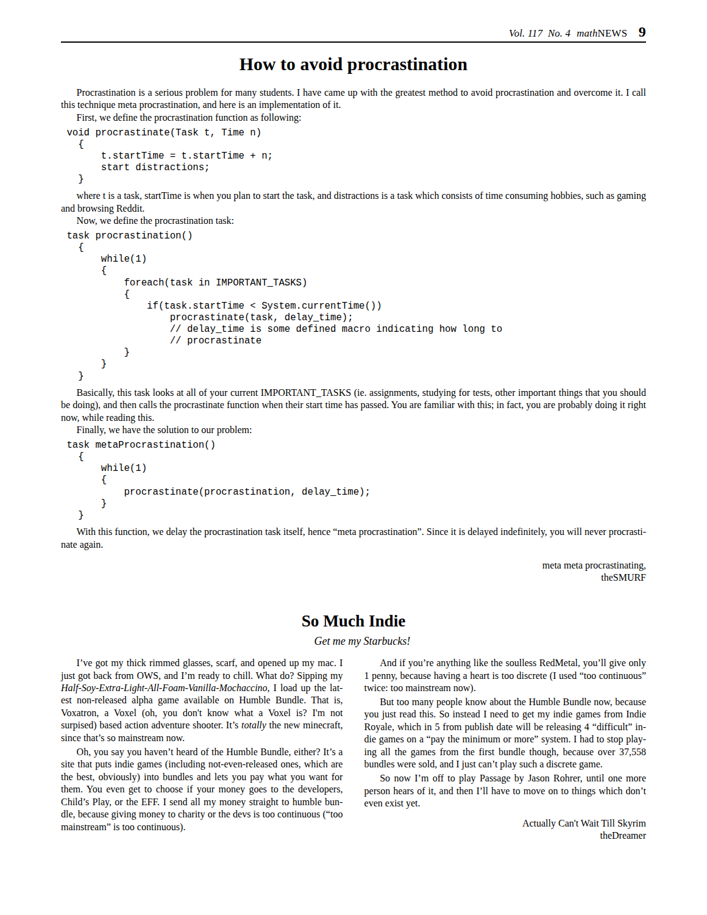Vol. 117 No. 4 math NEWS 9
How to avoid procrastination
Procrastination is a serious problem for many students. I have came up with the greatest method to avoid procrastination and overcome it. I call this technique meta procrastination, and here is an implementation of it.
First, we define the procrastination function as following:
void procrastinate(Task t, Time n)
  {
      t.startTime = t.startTime + n;
      start distractions;
  }
where t is a task, startTime is when you plan to start the task, and distractions is a task which consists of time consuming hobbies, such as gaming and browsing Reddit.
Now, we define the procrastination task:
task procrastination()
  {
      while(1)
      {
          foreach(task in IMPORTANT_TASKS)
          {
              if(task.startTime < System.currentTime())
                  procrastinate(task, delay_time);
                  // delay_time is some defined macro indicating how long to
                  // procrastinate
          }
      }
  }
Basically, this task looks at all of your current IMPORTANT_TASKS (ie. assignments, studying for tests, other important things that you should be doing), and then calls the procrastinate function when their start time has passed. You are familiar with this; in fact, you are probably doing it right now, while reading this.
Finally, we have the solution to our problem:
task metaProcrastination()
  {
      while(1)
      {
          procrastinate(procrastination, delay_time);
      }
  }
With this function, we delay the procrastination task itself, hence “meta procrastination”. Since it is delayed indefinitely, you will never procrastinate again.
meta meta procrastinating, theSMURF
So Much Indie
Get me my Starbucks!
I’ve got my thick rimmed glasses, scarf, and opened up my mac. I just got back from OWS, and I’m ready to chill. What do? Sipping my Half-Soy-Extra-Light-All-Foam-Vanilla-Mochaccino, I load up the latest non-released alpha game available on Humble Bundle. That is, Voxatron, a Voxel (oh, you don't know what a Voxel is? I'm not surpised) based action adventure shooter. It’s totally the new minecraft, since that’s so mainstream now.
Oh, you say you haven’t heard of the Humble Bundle, either? It’s a site that puts indie games (including not-even-released ones, which are the best, obviously) into bundles and lets you pay what you want for them. You even get to choose if your money goes to the developers, Child’s Play, or the EFF. I send all my money straight to humble bundle, because giving money to charity or the devs is too continuous (“too mainstream” is too continuous).
And if you’re anything like the soulless RedMetal, you’ll give only 1 penny, because having a heart is too discrete (I used “too continuous” twice: too mainstream now).
But too many people know about the Humble Bundle now, because you just read this. So instead I need to get my indie games from Indie Royale, which in 5 from publish date will be releasing 4 “difficult” indie games on a “pay the minimum or more” system. I had to stop playing all the games from the first bundle though, because over 37,558 bundles were sold, and I just can’t play such a discrete game.
So now I’m off to play Passage by Jason Rohrer, until one more person hears of it, and then I’ll have to move on to things which don’t even exist yet.
Actually Can't Wait Till Skyrim theDreamer